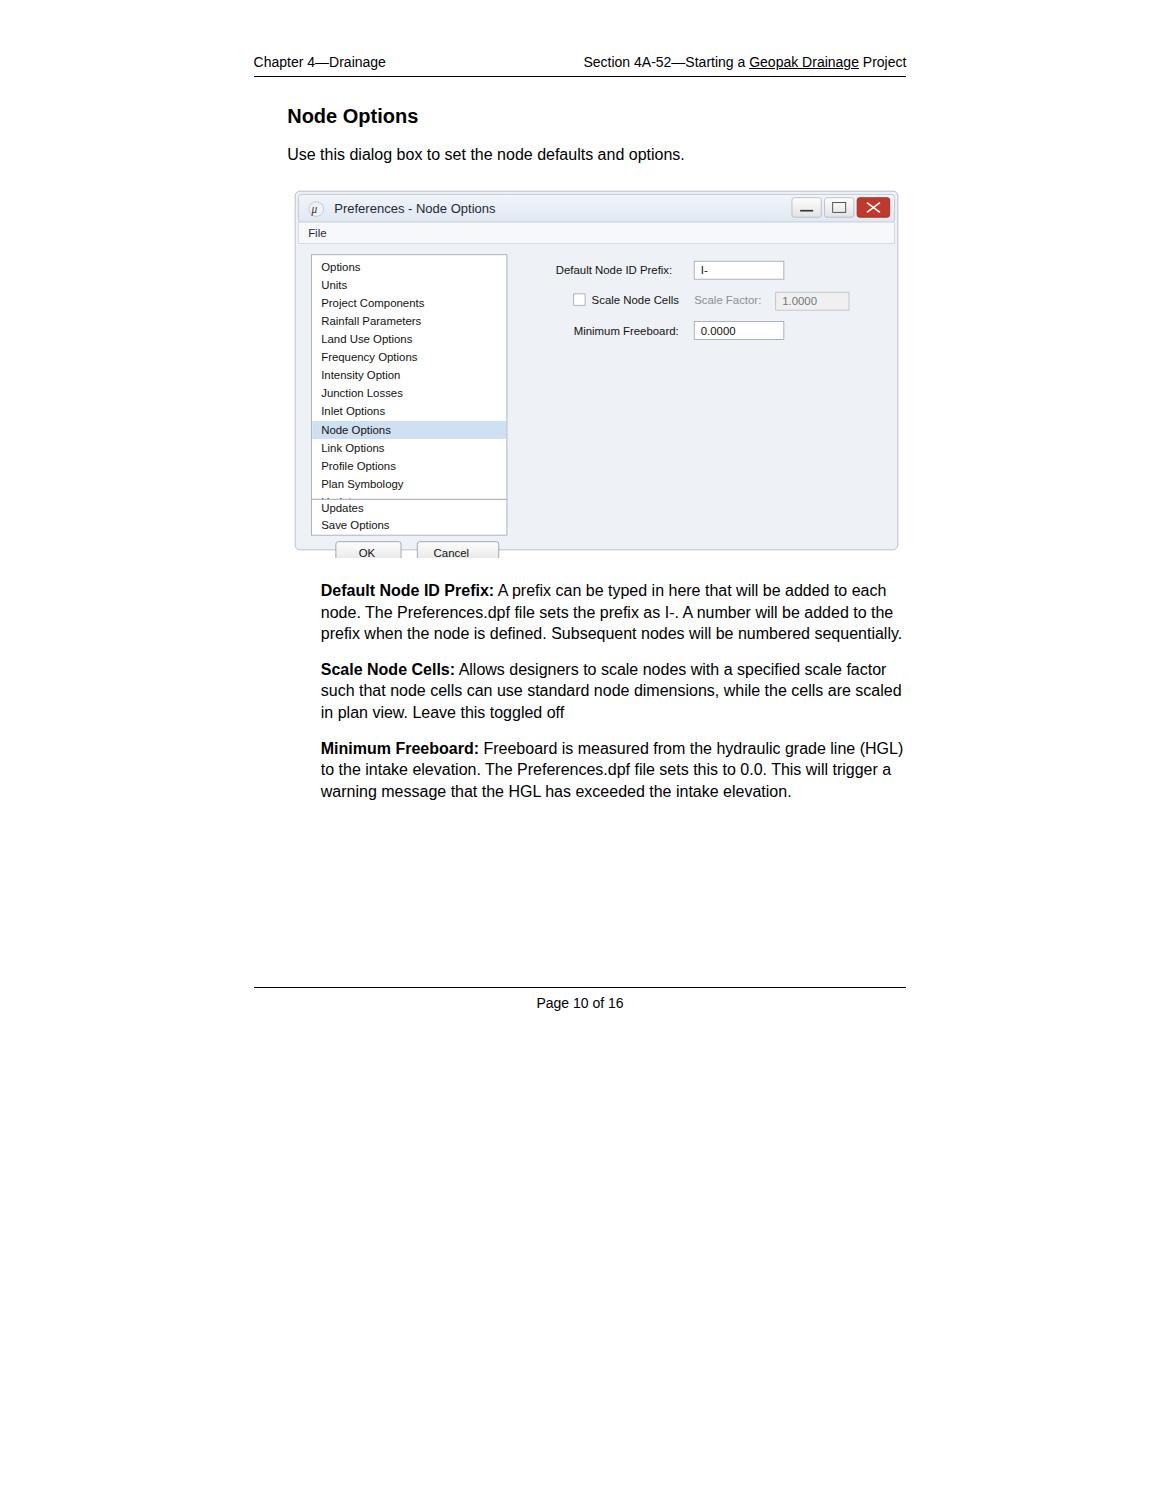Chapter 4—Drainage
Section 4A-52—Starting a Geopak Drainage Project
Node Options
Use this dialog box to set the node defaults and options.
Default Node ID Prefix: A prefix can be typed in here that will be added to each node. The Preferences.dpf file sets the prefix as I-. A number will be added to the prefix when the node is defined. Subsequent nodes will be numbered sequentially.
Scale Node Cells: Allows designers to scale nodes with a specified scale factor such that node cells can use standard node dimensions, while the cells are scaled in plan view. Leave this toggled off
Minimum Freeboard: Freeboard is measured from the hydraulic grade line (HGL) to the intake elevation. The Preferences.dpf file sets this to 0.0. This will trigger a warning message that the HGL has exceeded the intake elevation.
Page 10 of 16